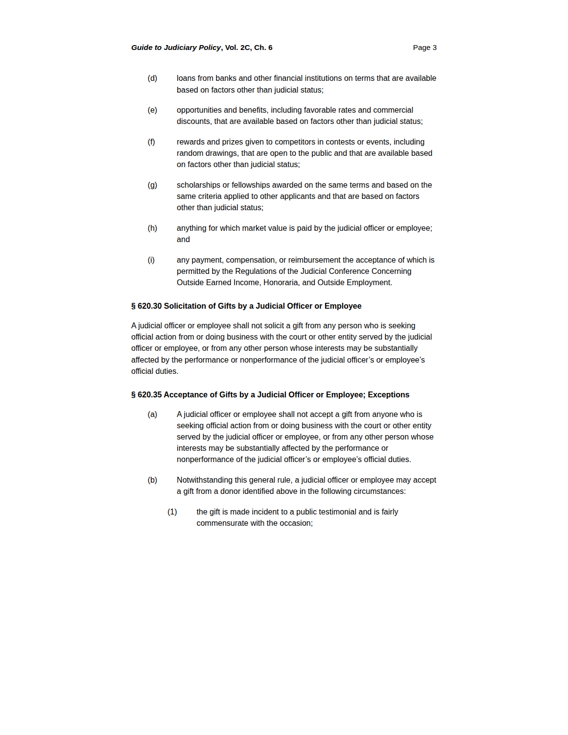Guide to Judiciary Policy, Vol. 2C, Ch. 6
Page 3
(d)
loans from banks and other financial institutions on terms that are available based on factors other than judicial status;
(e)
opportunities and benefits, including favorable rates and commercial discounts, that are available based on factors other than judicial status;
(f)
rewards and prizes given to competitors in contests or events, including random drawings, that are open to the public and that are available based on factors other than judicial status;
(g)
scholarships or fellowships awarded on the same terms and based on the same criteria applied to other applicants and that are based on factors other than judicial status;
(h)
anything for which market value is paid by the judicial officer or employee; and
(i)
any payment, compensation, or reimbursement the acceptance of which is permitted by the Regulations of the Judicial Conference Concerning Outside Earned Income, Honoraria, and Outside Employment.
§ 620.30 Solicitation of Gifts by a Judicial Officer or Employee
A judicial officer or employee shall not solicit a gift from any person who is seeking official action from or doing business with the court or other entity served by the judicial officer or employee, or from any other person whose interests may be substantially affected by the performance or nonperformance of the judicial officer’s or employee’s official duties.
§ 620.35 Acceptance of Gifts by a Judicial Officer or Employee; Exceptions
(a)
A judicial officer or employee shall not accept a gift from anyone who is seeking official action from or doing business with the court or other entity served by the judicial officer or employee, or from any other person whose interests may be substantially affected by the performance or nonperformance of the judicial officer’s or employee’s official duties.
(b)
Notwithstanding this general rule, a judicial officer or employee may accept a gift from a donor identified above in the following circumstances:
(1)
the gift is made incident to a public testimonial and is fairly commensurate with the occasion;